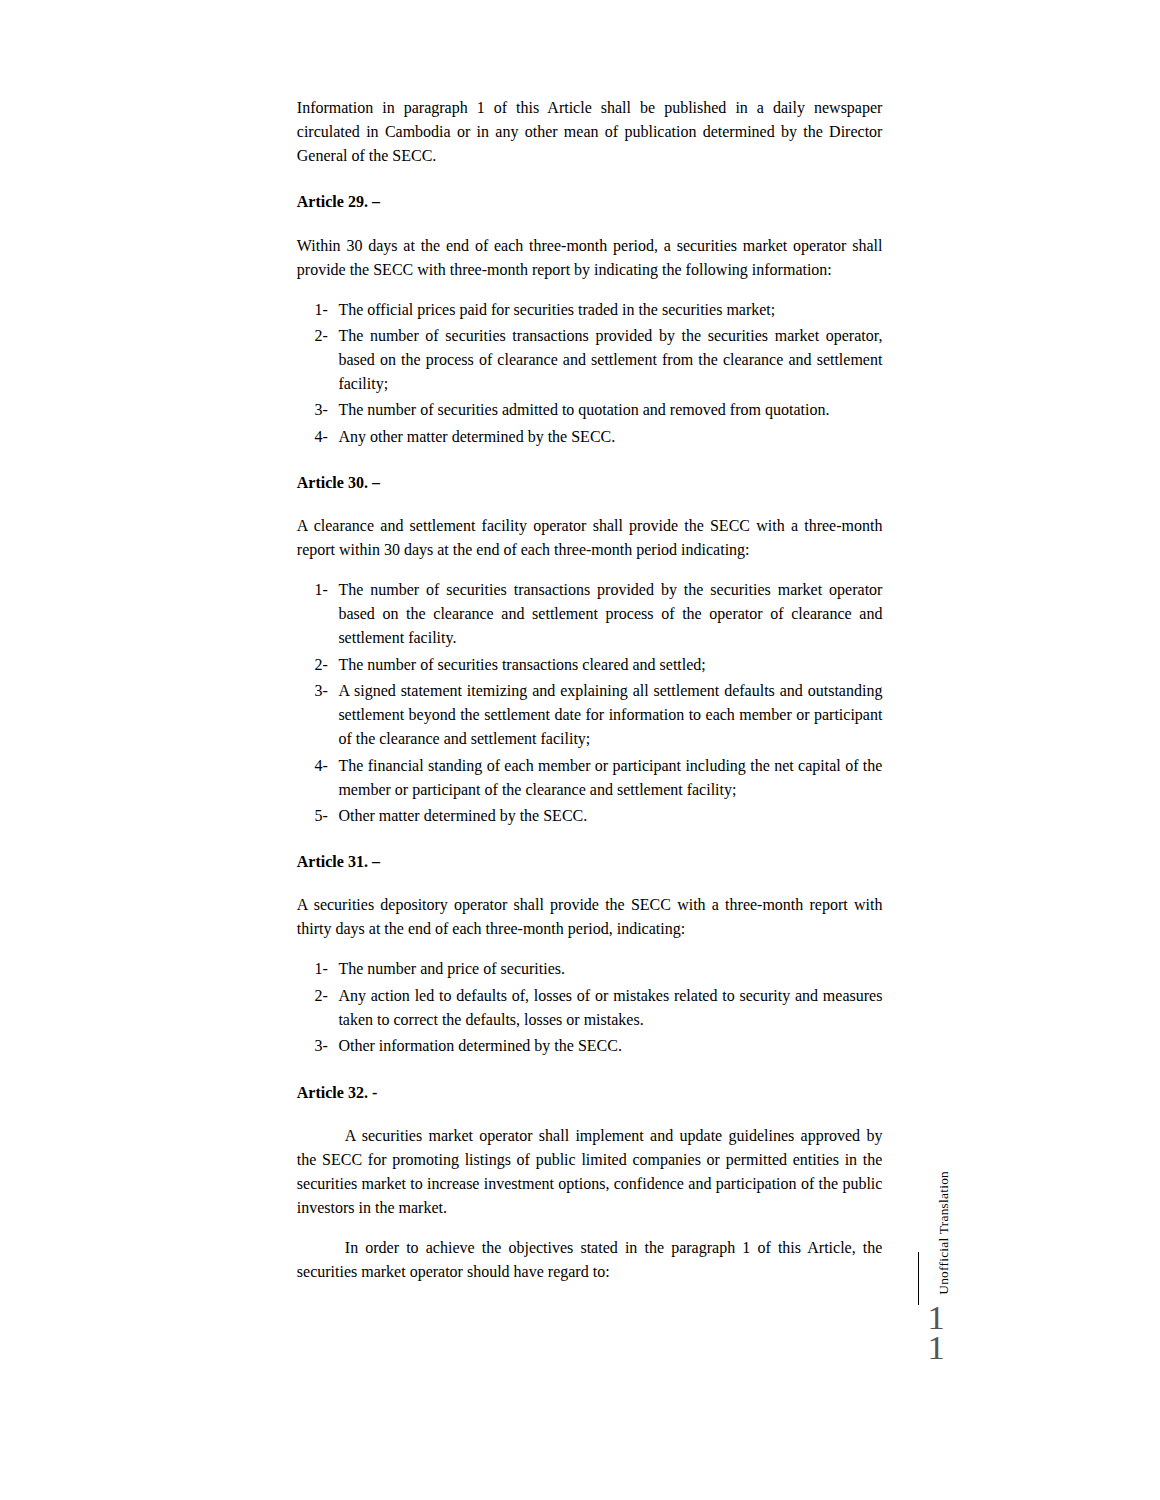Information in paragraph 1 of this Article shall be published in a daily newspaper circulated in Cambodia or in any other mean of publication determined by the Director General of the SECC.
Article 29. –
Within 30 days at the end of each three-month period, a securities market operator shall provide the SECC with three-month report by indicating the following information:
The official prices paid for securities traded in the securities market;
The number of securities transactions provided by the securities market operator, based on the process of clearance and settlement from the clearance and settlement facility;
The number of securities admitted to quotation and removed from quotation.
Any other matter determined by the SECC.
Article 30. –
A clearance and settlement facility operator shall provide the SECC with a three-month report within 30 days at the end of each three-month period indicating:
The number of securities transactions provided by the securities market operator based on the clearance and settlement process of the operator of clearance and settlement facility.
The number of securities transactions cleared and settled;
A signed statement itemizing and explaining all settlement defaults and outstanding settlement beyond the settlement date for information to each member or participant of the clearance and settlement facility;
The financial standing of each member or participant including the net capital of the member or participant of the clearance and settlement facility;
Other matter determined by the SECC.
Article 31. –
A securities depository operator shall provide the SECC with a three-month report with thirty days at the end of each three-month period, indicating:
The number and price of securities.
Any action led to defaults of, losses of or mistakes related to security and measures taken to correct the defaults, losses or mistakes.
Other information determined by the SECC.
Article 32. -
A securities market operator shall implement and update guidelines approved by the SECC for promoting listings of public limited companies or permitted entities in the securities market to increase investment options, confidence and participation of the public investors in the market.
In order to achieve the objectives stated in the paragraph 1 of this Article, the securities market operator should have regard to:
Unofficial Translation
11